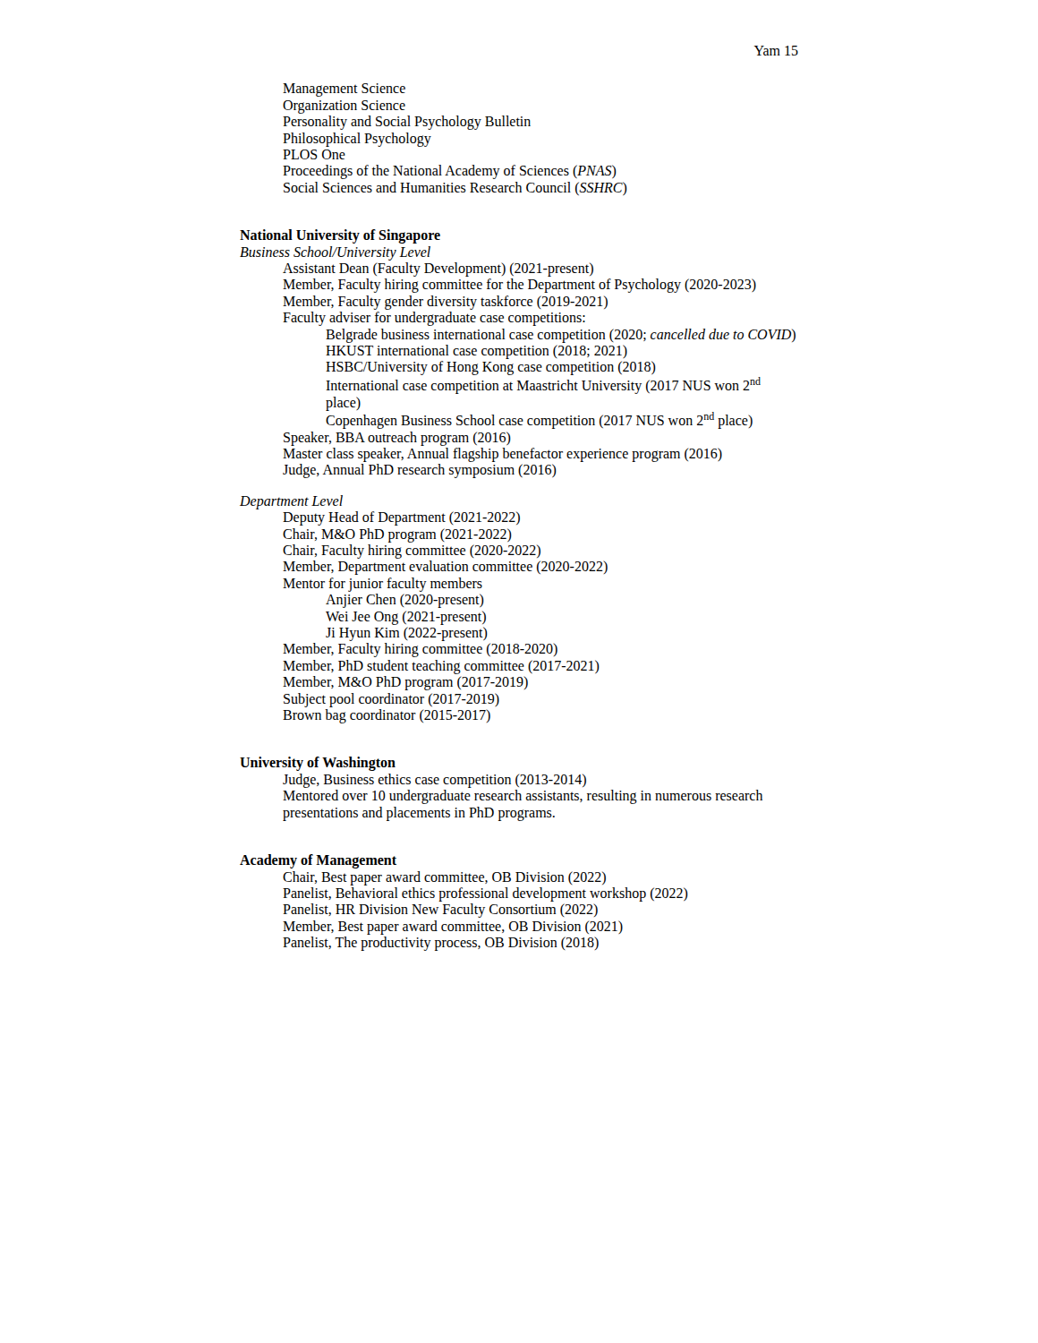Yam 15
Management Science
Organization Science
Personality and Social Psychology Bulletin
Philosophical Psychology
PLOS One
Proceedings of the National Academy of Sciences (PNAS)
Social Sciences and Humanities Research Council (SSHRC)
National University of Singapore
Business School/University Level
Assistant Dean (Faculty Development) (2021-present)
Member, Faculty hiring committee for the Department of Psychology (2020-2023)
Member, Faculty gender diversity taskforce (2019-2021)
Faculty adviser for undergraduate case competitions:
Belgrade business international case competition (2020; cancelled due to COVID)
HKUST international case competition (2018; 2021)
HSBC/University of Hong Kong case competition (2018)
International case competition at Maastricht University (2017 NUS won 2nd place)
Copenhagen Business School case competition (2017 NUS won 2nd place)
Speaker, BBA outreach program (2016)
Master class speaker, Annual flagship benefactor experience program (2016)
Judge, Annual PhD research symposium (2016)
Department Level
Deputy Head of Department (2021-2022)
Chair, M&O PhD program (2021-2022)
Chair, Faculty hiring committee (2020-2022)
Member, Department evaluation committee (2020-2022)
Mentor for junior faculty members
Anjier Chen (2020-present)
Wei Jee Ong (2021-present)
Ji Hyun Kim (2022-present)
Member, Faculty hiring committee (2018-2020)
Member, PhD student teaching committee (2017-2021)
Member, M&O PhD program (2017-2019)
Subject pool coordinator (2017-2019)
Brown bag coordinator (2015-2017)
University of Washington
Judge, Business ethics case competition (2013-2014)
Mentored over 10 undergraduate research assistants, resulting in numerous research presentations and placements in PhD programs.
Academy of Management
Chair, Best paper award committee, OB Division (2022)
Panelist, Behavioral ethics professional development workshop (2022)
Panelist, HR Division New Faculty Consortium (2022)
Member, Best paper award committee, OB Division (2021)
Panelist, The productivity process, OB Division (2018)